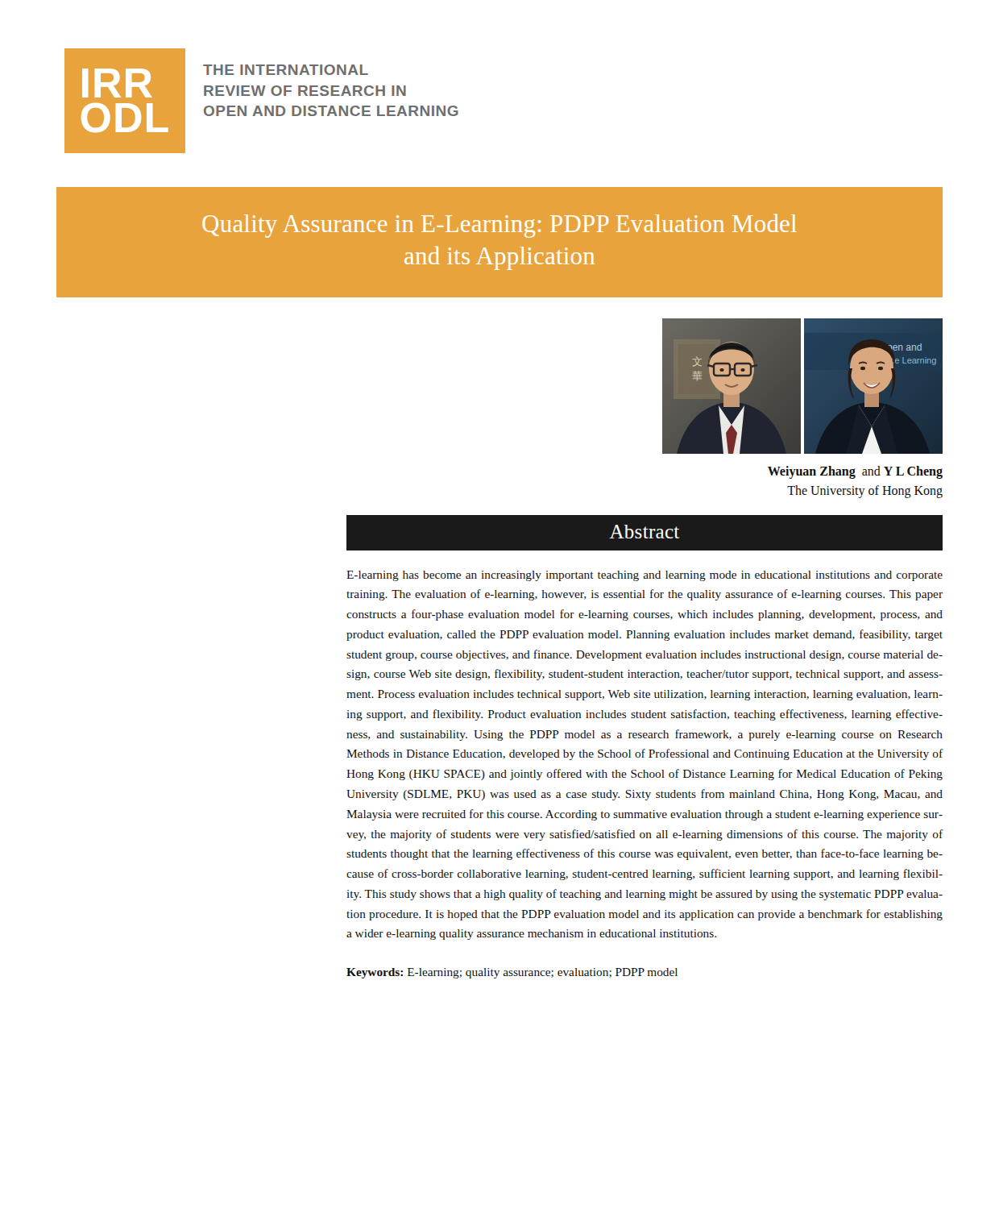IRR
ODL
The International
Review of Research in
Open and Distance Learning
Quality Assurance in E-Learning: PDPP Evaluation Model
and its Application
文 華
Open and Distance Learning
Weiyuan Zhang and Y L Cheng
The University of Hong Kong
Abstract
E-learning has become an increasingly important teaching and learning mode in educational institutions and corporate training. The evaluation of e-learning, however, is essential for the quality assurance of e-learning courses. This paper constructs a four-phase evaluation model for e-learning courses, which includes planning, development, process, and product evaluation, called the PDPP evaluation model. Planning evaluation includes market demand, feasibility, target student group, course objectives, and finance. Development evaluation includes instructional design, course material design, course Web site design, flexibility, student-student interaction, teacher/tutor support, technical support, and assessment. Process evaluation includes technical support, Web site utilization, learning interaction, learning evaluation, learning support, and flexibility. Product evaluation includes student satisfaction, teaching effectiveness, learning effectiveness, and sustainability. Using the PDPP model as a research framework, a purely e-learning course on Research Methods in Distance Education, developed by the School of Professional and Continuing Education at the University of Hong Kong (HKU SPACE) and jointly offered with the School of Distance Learning for Medical Education of Peking University (SDLME, PKU) was used as a case study. Sixty students from mainland China, Hong Kong, Macau, and Malaysia were recruited for this course. According to summative evaluation through a student e-learning experience survey, the majority of students were very satisfied/satisfied on all e-learning dimensions of this course. The majority of students thought that the learning effectiveness of this course was equivalent, even better, than face-to-face learning because of cross-border collaborative learning, student-centred learning, sufficient learning support, and learning flexibility. This study shows that a high quality of teaching and learning might be assured by using the systematic PDPP evaluation procedure. It is hoped that the PDPP evaluation model and its application can provide a benchmark for establishing a wider e-learning quality assurance mechanism in educational institutions.
Keywords: E-learning; quality assurance; evaluation; PDPP model